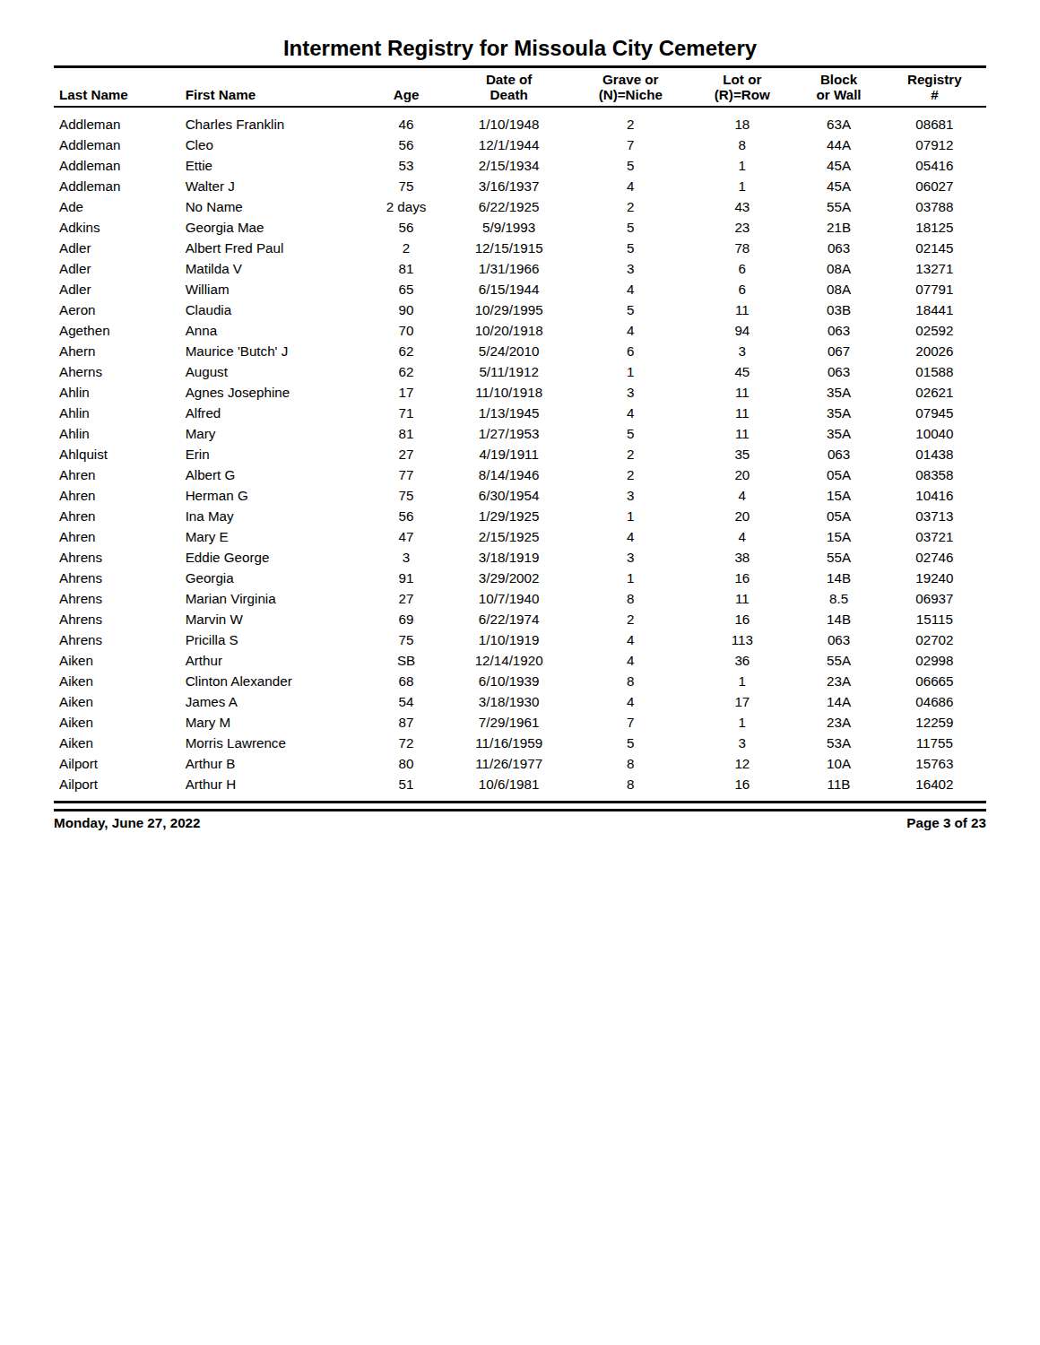Interment Registry for Missoula City Cemetery
| Last Name | First Name | Age | Date of Death | Grave or (N)=Niche | Lot or (R)=Row | Block or Wall | Registry # |
| --- | --- | --- | --- | --- | --- | --- | --- |
| Addleman | Charles Franklin | 46 | 1/10/1948 | 2 | 18 | 63A | 08681 |
| Addleman | Cleo | 56 | 12/1/1944 | 7 | 8 | 44A | 07912 |
| Addleman | Ettie | 53 | 2/15/1934 | 5 | 1 | 45A | 05416 |
| Addleman | Walter J | 75 | 3/16/1937 | 4 | 1 | 45A | 06027 |
| Ade | No Name | 2 days | 6/22/1925 | 2 | 43 | 55A | 03788 |
| Adkins | Georgia Mae | 56 | 5/9/1993 | 5 | 23 | 21B | 18125 |
| Adler | Albert Fred Paul | 2 | 12/15/1915 | 5 | 78 | 063 | 02145 |
| Adler | Matilda V | 81 | 1/31/1966 | 3 | 6 | 08A | 13271 |
| Adler | William | 65 | 6/15/1944 | 4 | 6 | 08A | 07791 |
| Aeron | Claudia | 90 | 10/29/1995 | 5 | 11 | 03B | 18441 |
| Agethen | Anna | 70 | 10/20/1918 | 4 | 94 | 063 | 02592 |
| Ahern | Maurice 'Butch' J | 62 | 5/24/2010 | 6 | 3 | 067 | 20026 |
| Aherns | August | 62 | 5/11/1912 | 1 | 45 | 063 | 01588 |
| Ahlin | Agnes Josephine | 17 | 11/10/1918 | 3 | 11 | 35A | 02621 |
| Ahlin | Alfred | 71 | 1/13/1945 | 4 | 11 | 35A | 07945 |
| Ahlin | Mary | 81 | 1/27/1953 | 5 | 11 | 35A | 10040 |
| Ahlquist | Erin | 27 | 4/19/1911 | 2 | 35 | 063 | 01438 |
| Ahren | Albert G | 77 | 8/14/1946 | 2 | 20 | 05A | 08358 |
| Ahren | Herman G | 75 | 6/30/1954 | 3 | 4 | 15A | 10416 |
| Ahren | Ina May | 56 | 1/29/1925 | 1 | 20 | 05A | 03713 |
| Ahren | Mary E | 47 | 2/15/1925 | 4 | 4 | 15A | 03721 |
| Ahrens | Eddie George | 3 | 3/18/1919 | 3 | 38 | 55A | 02746 |
| Ahrens | Georgia | 91 | 3/29/2002 | 1 | 16 | 14B | 19240 |
| Ahrens | Marian Virginia | 27 | 10/7/1940 | 8 | 11 | 8.5 | 06937 |
| Ahrens | Marvin W | 69 | 6/22/1974 | 2 | 16 | 14B | 15115 |
| Ahrens | Pricilla S | 75 | 1/10/1919 | 4 | 113 | 063 | 02702 |
| Aiken | Arthur | SB | 12/14/1920 | 4 | 36 | 55A | 02998 |
| Aiken | Clinton Alexander | 68 | 6/10/1939 | 8 | 1 | 23A | 06665 |
| Aiken | James A | 54 | 3/18/1930 | 4 | 17 | 14A | 04686 |
| Aiken | Mary M | 87 | 7/29/1961 | 7 | 1 | 23A | 12259 |
| Aiken | Morris Lawrence | 72 | 11/16/1959 | 5 | 3 | 53A | 11755 |
| Ailport | Arthur B | 80 | 11/26/1977 | 8 | 12 | 10A | 15763 |
| Ailport | Arthur H | 51 | 10/6/1981 | 8 | 16 | 11B | 16402 |
Monday, June 27, 2022 Page 3 of 23